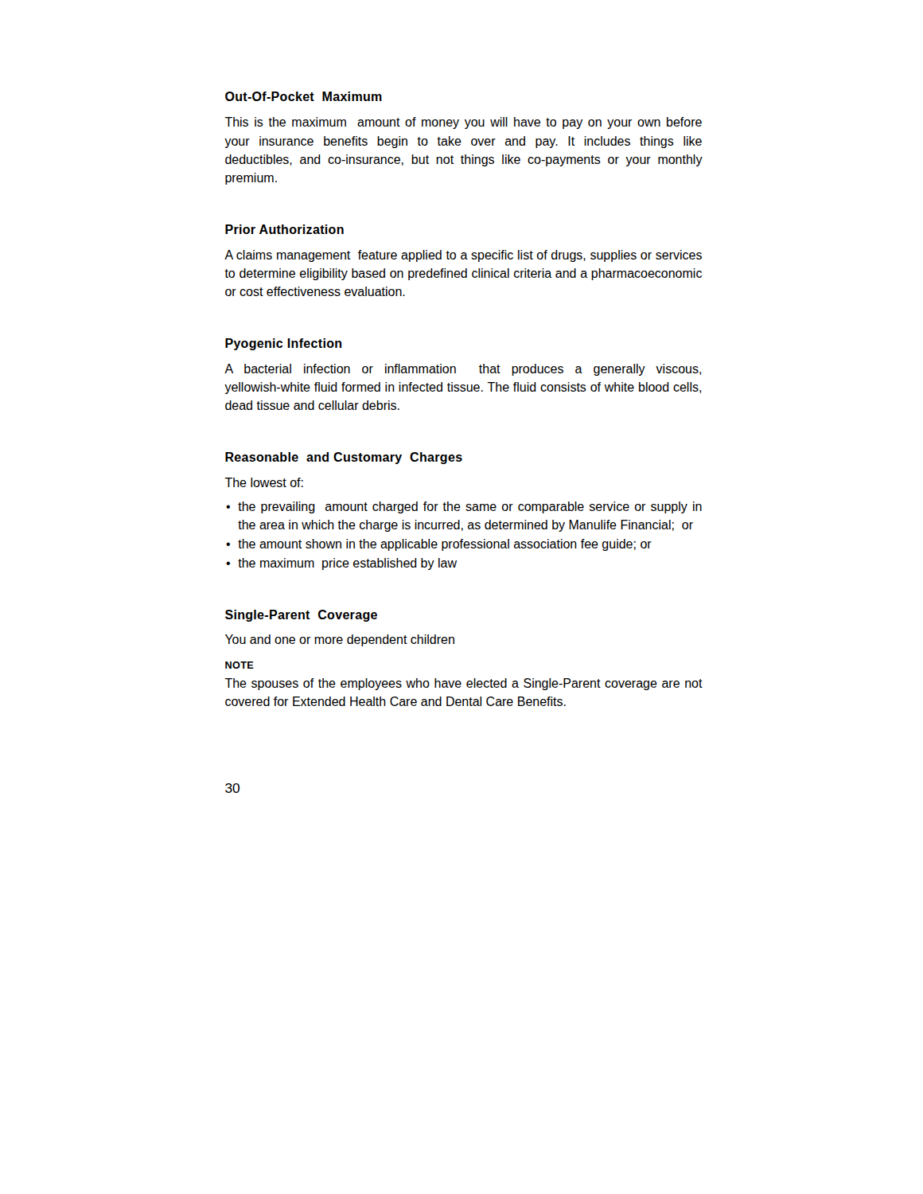Out-Of-Pocket Maximum
This is the maximum amount of money you will have to pay on your own before your insurance benefits begin to take over and pay. It includes things like deductibles, and co‑insurance, but not things like co‑payments or your monthly premium.
Prior Authorization
A claims management feature applied to a specific list of drugs, supplies or services to determine eligibility based on predefined clinical criteria and a pharmacoeconomic or cost effectiveness evaluation.
Pyogenic Infection
A bacterial infection or inflammation that produces a generally viscous, yellowish‑white fluid formed in infected tissue. The fluid consists of white blood cells, dead tissue and cellular debris.
Reasonable and Customary Charges
The lowest of:
the prevailing amount charged for the same or comparable service or supply in the area in which the charge is incurred, as determined by Manulife Financial; or
the amount shown in the applicable professional association fee guide; or
the maximum price established by law
Single-Parent Coverage
You and one or more dependent children
NOTE
The spouses of the employees who have elected a Single‑Parent coverage are not covered for Extended Health Care and Dental Care Benefits.
30